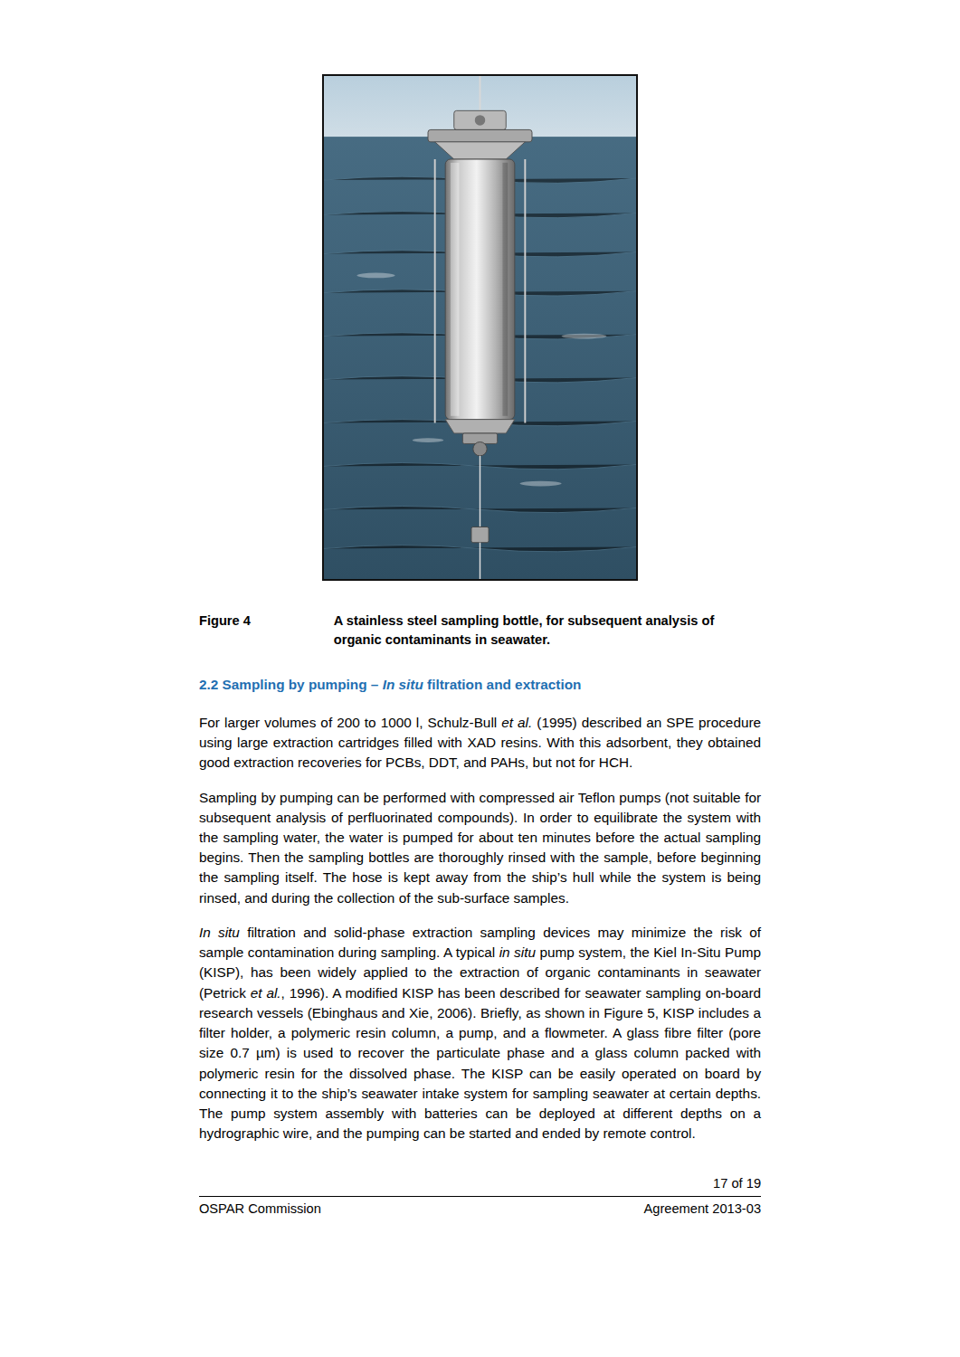Figure 4 A stainless steel sampling bottle, for subsequent analysis of organic contaminants in seawater.
2.2 Sampling by pumping – In situ filtration and extraction
For larger volumes of 200 to 1000 l, Schulz-Bull et al. (1995) described an SPE procedure using large extraction cartridges filled with XAD resins. With this adsorbent, they obtained good extraction recoveries for PCBs, DDT, and PAHs, but not for HCH.
Sampling by pumping can be performed with compressed air Teflon pumps (not suitable for subsequent analysis of perfluorinated compounds). In order to equilibrate the system with the sampling water, the water is pumped for about ten minutes before the actual sampling begins. Then the sampling bottles are thoroughly rinsed with the sample, before beginning the sampling itself. The hose is kept away from the ship’s hull while the system is being rinsed, and during the collection of the sub-surface samples.
In situ filtration and solid-phase extraction sampling devices may minimize the risk of sample contamination during sampling. A typical in situ pump system, the Kiel In-Situ Pump (KISP), has been widely applied to the extraction of organic contaminants in seawater (Petrick et al., 1996). A modified KISP has been described for seawater sampling on-board research vessels (Ebinghaus and Xie, 2006). Briefly, as shown in Figure 5, KISP includes a filter holder, a polymeric resin column, a pump, and a flowmeter. A glass fibre filter (pore size 0.7 µm) is used to recover the particulate phase and a glass column packed with polymeric resin for the dissolved phase. The KISP can be easily operated on board by connecting it to the ship’s seawater intake system for sampling seawater at certain depths. The pump system assembly with batteries can be deployed at different depths on a hydrographic wire, and the pumping can be started and ended by remote control.
17 of 19
OSPAR Commission Agreement 2013-03